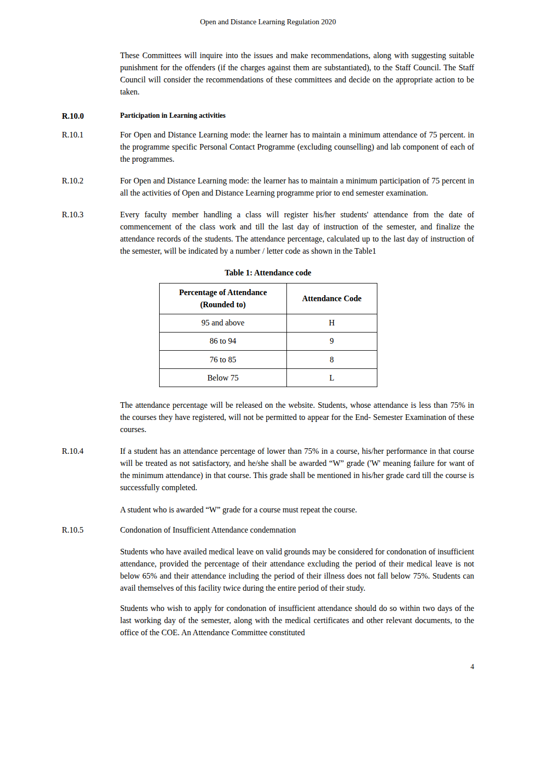Open and Distance Learning Regulation 2020
These Committees will inquire into the issues and make recommendations, along with suggesting suitable punishment for the offenders (if the charges against them are substantiated), to the Staff Council. The Staff Council will consider the recommendations of these committees and decide on the appropriate action to be taken.
R.10.0 Participation in Learning activities
R.10.1 For Open and Distance Learning mode: the learner has to maintain a minimum attendance of 75 percent. in the programme specific Personal Contact Programme (excluding counselling) and lab component of each of the programmes.
R.10.2 For Open and Distance Learning mode: the learner has to maintain a minimum participation of 75 percent in all the activities of Open and Distance Learning programme prior to end semester examination.
R.10.3 Every faculty member handling a class will register his/her students' attendance from the date of commencement of the class work and till the last day of instruction of the semester, and finalize the attendance records of the students. The attendance percentage, calculated up to the last day of instruction of the semester, will be indicated by a number / letter code as shown in the Table1
Table 1: Attendance code
| Percentage of Attendance (Rounded to) | Attendance Code |
| --- | --- |
| 95 and above | H |
| 86 to 94 | 9 |
| 76 to 85 | 8 |
| Below 75 | L |
The attendance percentage will be released on the website. Students, whose attendance is less than 75% in the courses they have registered, will not be permitted to appear for the End- Semester Examination of these courses.
R.10.4 If a student has an attendance percentage of lower than 75% in a course, his/her performance in that course will be treated as not satisfactory, and he/she shall be awarded “W” grade ('W' meaning failure for want of the minimum attendance) in that course. This grade shall be mentioned in his/her grade card till the course is successfully completed.
A student who is awarded “W” grade for a course must repeat the course.
R.10.5 Condonation of Insufficient Attendance condemnation
Students who have availed medical leave on valid grounds may be considered for condonation of insufficient attendance, provided the percentage of their attendance excluding the period of their medical leave is not below 65% and their attendance including the period of their illness does not fall below 75%. Students can avail themselves of this facility twice during the entire period of their study.
Students who wish to apply for condonation of insufficient attendance should do so within two days of the last working day of the semester, along with the medical certificates and other relevant documents, to the office of the COE. An Attendance Committee constituted
4